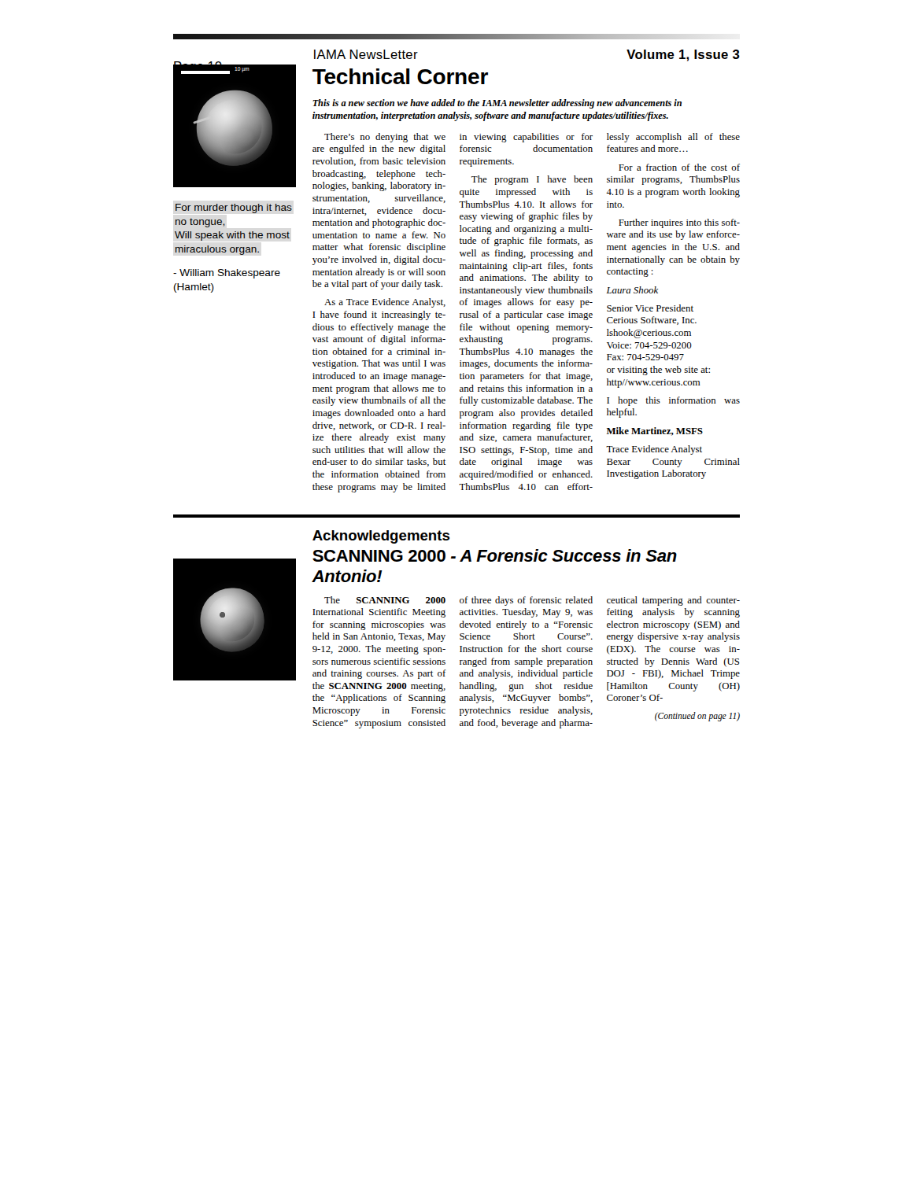Page 10
IAMA NewsLetter
Volume 1, Issue 3
10 µm
For murder though it has no tongue,
Will speak with the most miraculous organ. - William Shakespeare (Hamlet)
Technical Corner
This is a new section we have added to the IAMA newsletter addressing new advancements in instrumentation, interpretation analysis, software and manufacture updates/utilities/fixes.
There’s no denying that we are engulfed in the new digital revolution, from basic television broadcasting, telephone technologies, banking, laboratory instrumentation, surveillance, intra/internet, evidence documentation and photographic documentation to name a few. No matter what forensic discipline you’re involved in, digital documentation already is or will soon be a vital part of your daily task.
As a Trace Evidence Analyst, I have found it increasingly tedious to effectively manage the vast amount of digital information obtained for a criminal investigation. That was until I was introduced to an image management program that allows me to easily view thumbnails of all the images downloaded onto a hard drive, network, or CD-R. I realize there already exist many such utilities that will allow the end-user to do similar tasks, but the information obtained from these programs may be limited in viewing capabilities or for forensic documentation requirements.
The program I have been quite impressed with is ThumbsPlus 4.10. It allows for easy viewing of graphic files by locating and organizing a multitude of graphic file formats, as well as finding, processing and maintaining clip-art files, fonts and animations. The ability to instantaneously view thumbnails of images allows for easy perusal of a particular case image file without opening memory-exhausting programs. ThumbsPlus 4.10 manages the images, documents the information parameters for that image, and retains this information in a fully customizable database. The program also provides detailed information regarding file type and size, camera manufacturer, ISO settings, F-Stop, time and date original image was acquired/modified or enhanced. ThumbsPlus 4.10 can effortlessly accomplish all of these features and more…
For a fraction of the cost of similar programs, ThumbsPlus 4.10 is a program worth looking into.
Further inquires into this software and its use by law enforcement agencies in the U.S. and internationally can be obtain by contacting :
Laura Shook
Senior Vice President
Cerious Software, Inc.
lshook@cerious.com
Voice: 704-529-0200
Fax: 704-529-0497
or visiting the web site at:
http//www.cerious.com
I hope this information was helpful.
Mike Martinez, MSFS
Trace Evidence Analyst
Bexar County Criminal Investigation Laboratory
Acknowledgements
SCANNING 2000 - A Forensic Success in San Antonio!
The SCANNING 2000 International Scientific Meeting for scanning microscopies was held in San Antonio, Texas, May 9-12, 2000. The meeting sponsors numerous scientific sessions and training courses. As part of the SCANNING 2000 meeting, the “Applications of Scanning Microscopy in Forensic Science” symposium consisted of three days of forensic related activities. Tuesday, May 9, was devoted entirely to a “Forensic Science Short Course”. Instruction for the short course ranged from sample preparation and analysis, individual particle handling, gun shot residue analysis, “McGuyver bombs”, pyrotechnics residue analysis, and food, beverage and pharmaceutical tampering and counterfeiting analysis by scanning electron microscopy (SEM) and energy dispersive x-ray analysis (EDX). The course was instructed by Dennis Ward (US DOJ - FBI), Michael Trimpe [Hamilton County (OH) Coroner’s Of-
(Continued on page 11)